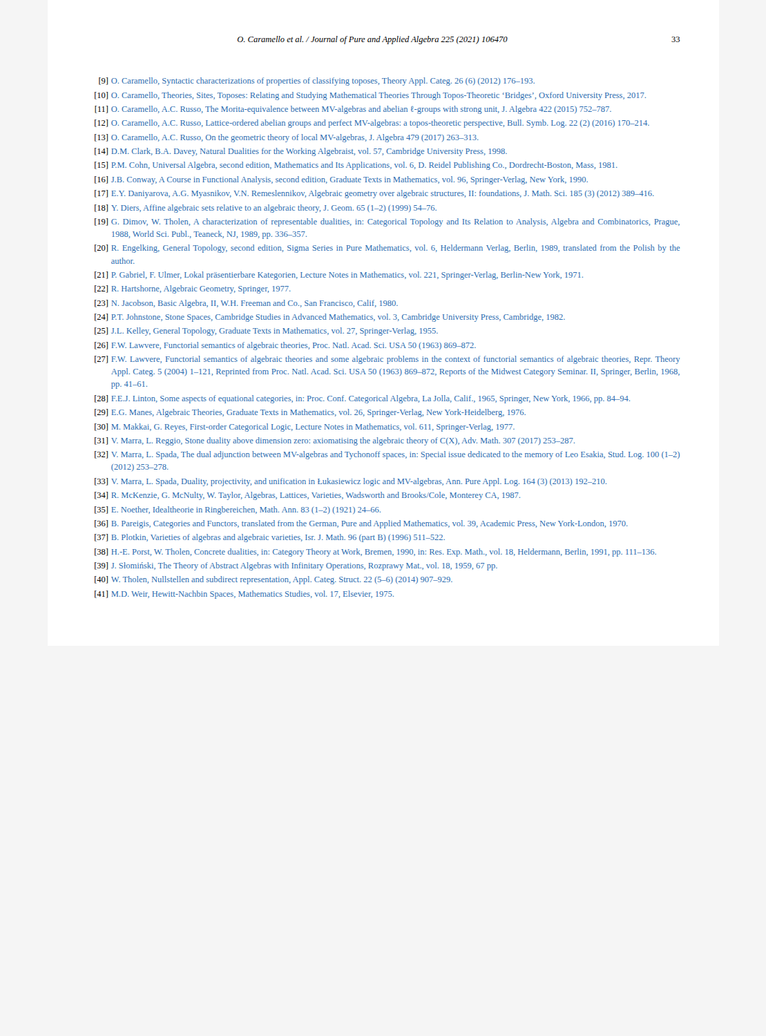O. Caramello et al. / Journal of Pure and Applied Algebra 225 (2021) 106470
33
[9] O. Caramello, Syntactic characterizations of properties of classifying toposes, Theory Appl. Categ. 26 (6) (2012) 176–193.
[10] O. Caramello, Theories, Sites, Toposes: Relating and Studying Mathematical Theories Through Topos-Theoretic ‘Bridges’, Oxford University Press, 2017.
[11] O. Caramello, A.C. Russo, The Morita-equivalence between MV-algebras and abelian ℓ-groups with strong unit, J. Algebra 422 (2015) 752–787.
[12] O. Caramello, A.C. Russo, Lattice-ordered abelian groups and perfect MV-algebras: a topos-theoretic perspective, Bull. Symb. Log. 22 (2) (2016) 170–214.
[13] O. Caramello, A.C. Russo, On the geometric theory of local MV-algebras, J. Algebra 479 (2017) 263–313.
[14] D.M. Clark, B.A. Davey, Natural Dualities for the Working Algebraist, vol. 57, Cambridge University Press, 1998.
[15] P.M. Cohn, Universal Algebra, second edition, Mathematics and Its Applications, vol. 6, D. Reidel Publishing Co., Dordrecht-Boston, Mass, 1981.
[16] J.B. Conway, A Course in Functional Analysis, second edition, Graduate Texts in Mathematics, vol. 96, Springer-Verlag, New York, 1990.
[17] E.Y. Daniyarova, A.G. Myasnikov, V.N. Remeslennikov, Algebraic geometry over algebraic structures, II: foundations, J. Math. Sci. 185 (3) (2012) 389–416.
[18] Y. Diers, Affine algebraic sets relative to an algebraic theory, J. Geom. 65 (1–2) (1999) 54–76.
[19] G. Dimov, W. Tholen, A characterization of representable dualities, in: Categorical Topology and Its Relation to Analysis, Algebra and Combinatorics, Prague, 1988, World Sci. Publ., Teaneck, NJ, 1989, pp. 336–357.
[20] R. Engelking, General Topology, second edition, Sigma Series in Pure Mathematics, vol. 6, Heldermann Verlag, Berlin, 1989, translated from the Polish by the author.
[21] P. Gabriel, F. Ulmer, Lokal präsentierbare Kategorien, Lecture Notes in Mathematics, vol. 221, Springer-Verlag, Berlin-New York, 1971.
[22] R. Hartshorne, Algebraic Geometry, Springer, 1977.
[23] N. Jacobson, Basic Algebra, II, W.H. Freeman and Co., San Francisco, Calif, 1980.
[24] P.T. Johnstone, Stone Spaces, Cambridge Studies in Advanced Mathematics, vol. 3, Cambridge University Press, Cambridge, 1982.
[25] J.L. Kelley, General Topology, Graduate Texts in Mathematics, vol. 27, Springer-Verlag, 1955.
[26] F.W. Lawvere, Functorial semantics of algebraic theories, Proc. Natl. Acad. Sci. USA 50 (1963) 869–872.
[27] F.W. Lawvere, Functorial semantics of algebraic theories and some algebraic problems in the context of functorial semantics of algebraic theories, Repr. Theory Appl. Categ. 5 (2004) 1–121, Reprinted from Proc. Natl. Acad. Sci. USA 50 (1963) 869–872, Reports of the Midwest Category Seminar. II, Springer, Berlin, 1968, pp. 41–61.
[28] F.E.J. Linton, Some aspects of equational categories, in: Proc. Conf. Categorical Algebra, La Jolla, Calif., 1965, Springer, New York, 1966, pp. 84–94.
[29] E.G. Manes, Algebraic Theories, Graduate Texts in Mathematics, vol. 26, Springer-Verlag, New York-Heidelberg, 1976.
[30] M. Makkai, G. Reyes, First-order Categorical Logic, Lecture Notes in Mathematics, vol. 611, Springer-Verlag, 1977.
[31] V. Marra, L. Reggio, Stone duality above dimension zero: axiomatising the algebraic theory of C(X), Adv. Math. 307 (2017) 253–287.
[32] V. Marra, L. Spada, The dual adjunction between MV-algebras and Tychonoff spaces, in: Special issue dedicated to the memory of Leo Esakia, Stud. Log. 100 (1–2) (2012) 253–278.
[33] V. Marra, L. Spada, Duality, projectivity, and unification in Łukasiewicz logic and MV-algebras, Ann. Pure Appl. Log. 164 (3) (2013) 192–210.
[34] R. McKenzie, G. McNulty, W. Taylor, Algebras, Lattices, Varieties, Wadsworth and Brooks/Cole, Monterey CA, 1987.
[35] E. Noether, Idealtheorie in Ringbereichen, Math. Ann. 83 (1–2) (1921) 24–66.
[36] B. Pareigis, Categories and Functors, translated from the German, Pure and Applied Mathematics, vol. 39, Academic Press, New York-London, 1970.
[37] B. Plotkin, Varieties of algebras and algebraic varieties, Isr. J. Math. 96 (part B) (1996) 511–522.
[38] H.-E. Porst, W. Tholen, Concrete dualities, in: Category Theory at Work, Bremen, 1990, in: Res. Exp. Math., vol. 18, Heldermann, Berlin, 1991, pp. 111–136.
[39] J. Słomiński, The Theory of Abstract Algebras with Infinitary Operations, Rozprawy Mat., vol. 18, 1959, 67 pp.
[40] W. Tholen, Nullstellen and subdirect representation, Appl. Categ. Struct. 22 (5–6) (2014) 907–929.
[41] M.D. Weir, Hewitt-Nachbin Spaces, Mathematics Studies, vol. 17, Elsevier, 1975.